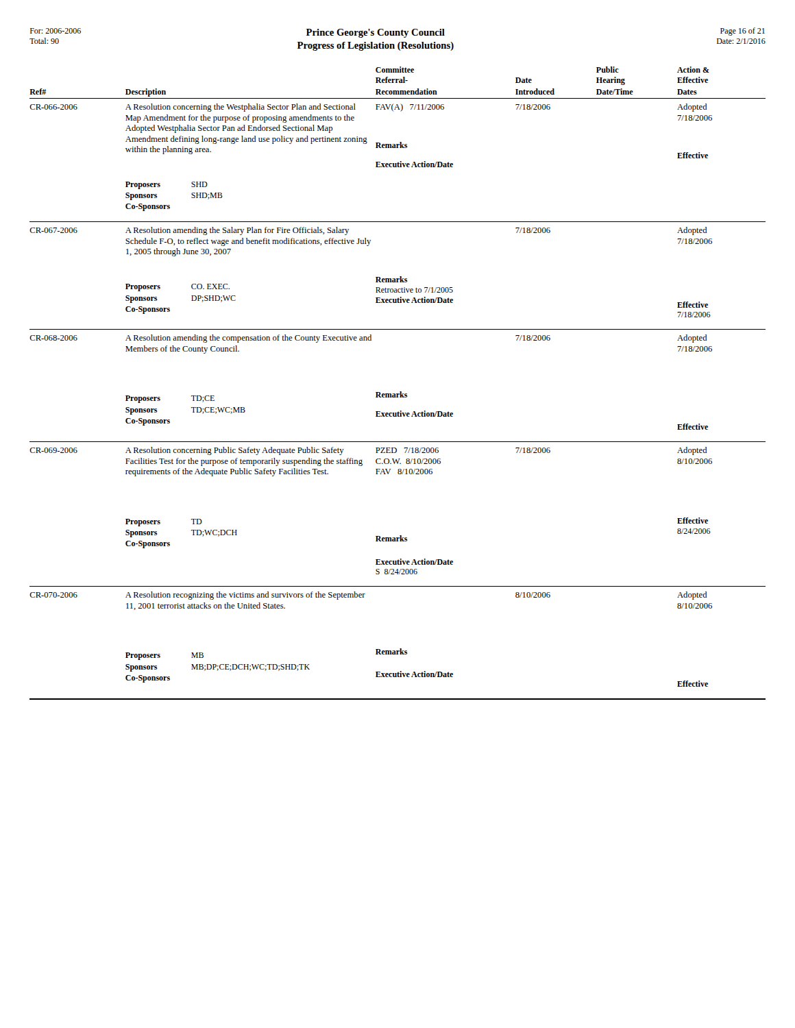| For: 2006-2006 Total: 90 | Prince George's County Council Progress of Legislation (Resolutions) | Page 16 of 21 Date: 2/1/2016 |
| | | Committee Referral- | Date | Public Hearing | Action & Effective |
| Ref# | Description | Recommendation | Introduced | Date/Time | Dates |
| CR-066-2006 | A Resolution concerning the Westphalia Sector Plan and Sectional Map Amendment for the purpose of proposing amendments to the Adopted Westphalia Sector Pan ad Endorsed Sectional Map Amendment defining long-range land use policy and pertinent zoning within the planning area. Proposers SHD Sponsors SHD;MB Co-Sponsors | FAV(A) 7/11/2006 Remarks Executive Action/Date | 7/18/2006 | | Adopted 7/18/2006 Effective |
| CR-067-2006 | A Resolution amending the Salary Plan for Fire Officials, Salary Schedule F-O, to reflect wage and benefit modifications, effective July 1, 2005 through June 30, 2007 Proposers CO. EXEC. Sponsors DP;SHD;WC Co-Sponsors | Remarks Retroactive to 7/1/2005 Executive Action/Date | 7/18/2006 | | Adopted 7/18/2006 Effective 7/18/2006 |
| CR-068-2006 | A Resolution amending the compensation of the County Executive and Members of the County Council. Proposers TD;CE Sponsors TD;CE;WC;MB Co-Sponsors | Remarks Executive Action/Date | 7/18/2006 | | Adopted 7/18/2006 Effective |
| CR-069-2006 | A Resolution concerning Public Safety Adequate Public Safety Facilities Test for the purpose of temporarily suspending the staffing requirements of the Adequate Public Safety Facilities Test. Proposers TD Sponsors TD;WC;DCH Co-Sponsors | PZED 7/18/2006 C.O.W. 8/10/2006 FAV 8/10/2006 Remarks Executive Action/Date S 8/24/2006 | 7/18/2006 | | Adopted 8/10/2006 Effective 8/24/2006 |
| CR-070-2006 | A Resolution recognizing the victims and survivors of the September 11, 2001 terrorist attacks on the United States. Proposers MB Sponsors MB;DP;CE;DCH;WC;TD;SHD;TK Co-Sponsors | Remarks Executive Action/Date | 8/10/2006 | | Adopted 8/10/2006 Effective |